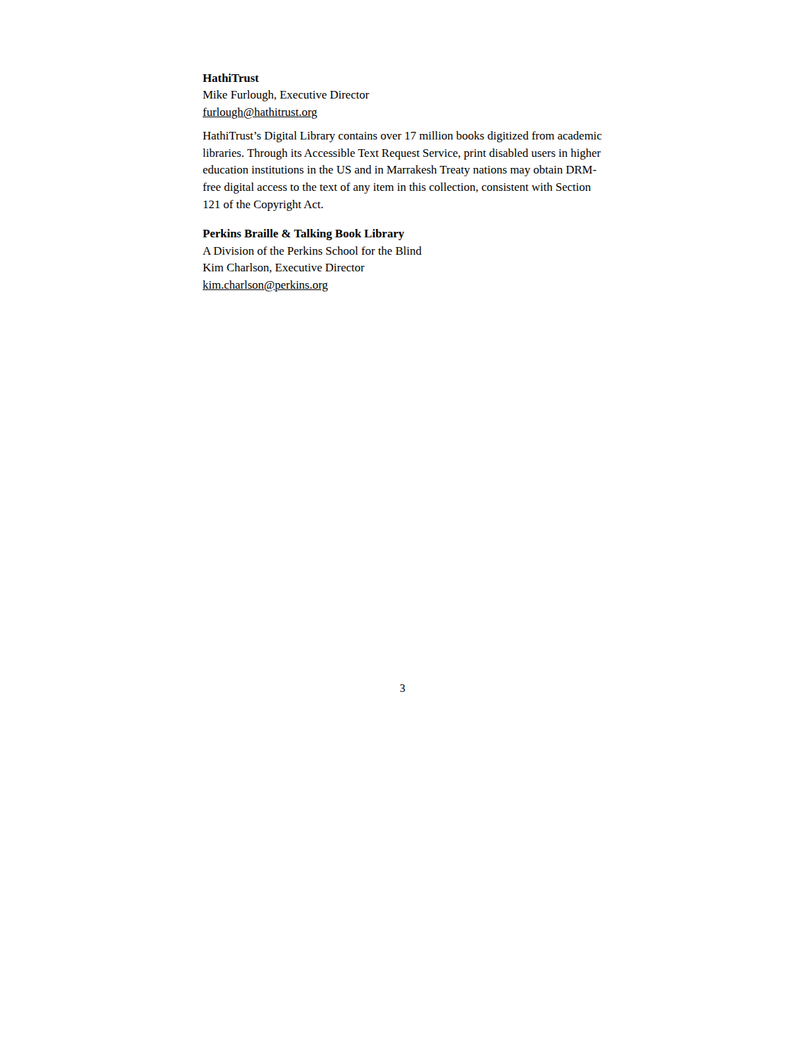HathiTrust
Mike Furlough, Executive Director
furlough@hathitrust.org
HathiTrust’s Digital Library contains over 17 million books digitized from academic libraries. Through its Accessible Text Request Service, print disabled users in higher education institutions in the US and in Marrakesh Treaty nations may obtain DRM-free digital access to the text of any item in this collection, consistent with Section 121 of the Copyright Act.
Perkins Braille & Talking Book Library
A Division of the Perkins School for the Blind
Kim Charlson, Executive Director
kim.charlson@perkins.org
3